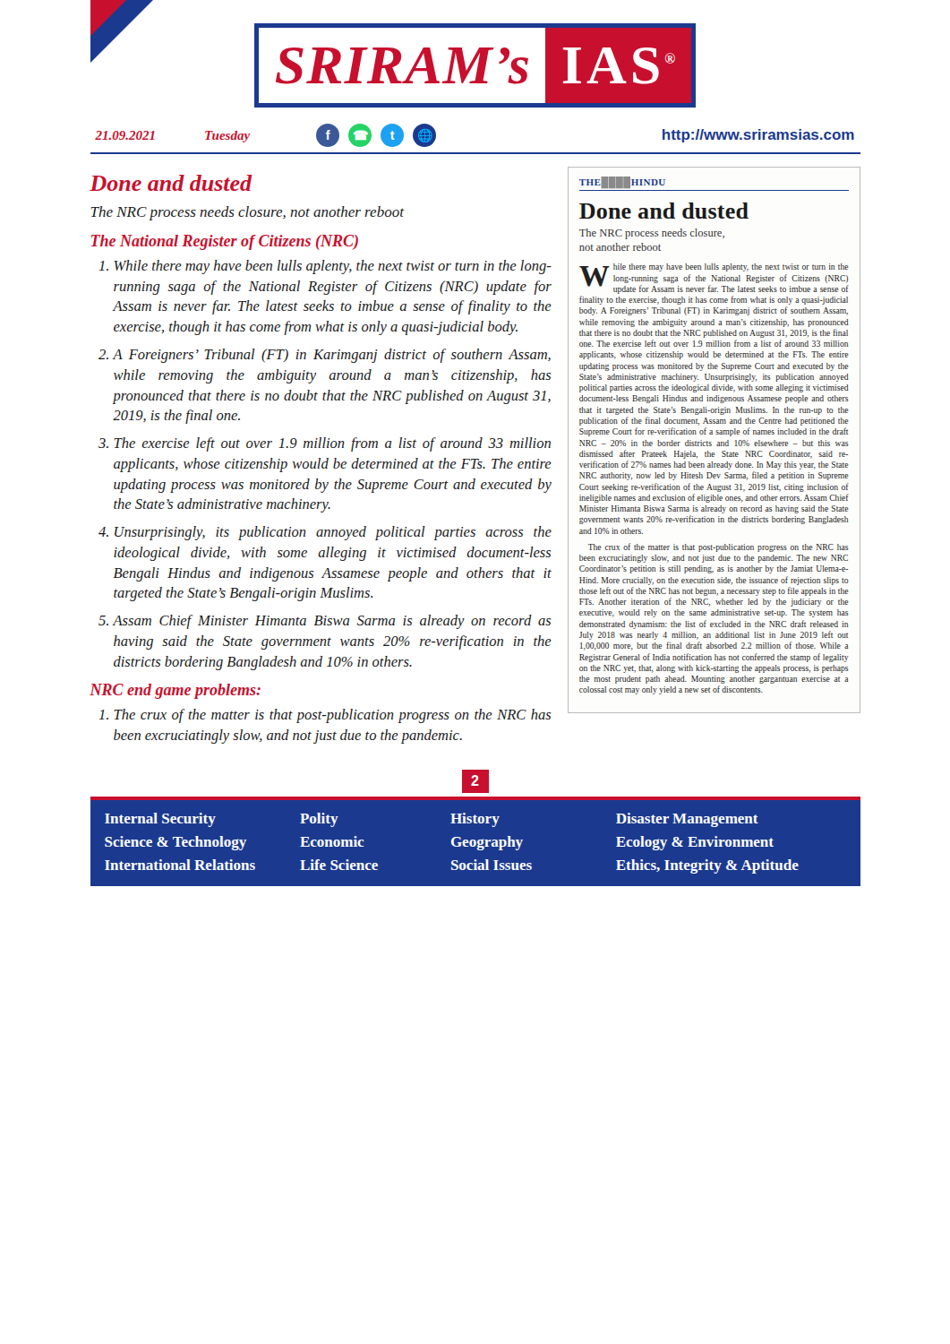SRIRAM’s
IAS®
21.09.2021 Tuesday f ☎ t 🌐 http://www.sriramsias.com
Done and dusted
The NRC process needs closure, not another reboot
The National Register of Citizens (NRC)
While there may have been lulls aplenty, the next twist or turn in the long-running saga of the National Register of Citizens (NRC) update for Assam is never far. The latest seeks to imbue a sense of finality to the exercise, though it has come from what is only a quasi-judicial body.
A Foreigners’ Tribunal (FT) in Karimganj district of southern Assam, while removing the ambiguity around a man’s citizenship, has pronounced that there is no doubt that the NRC published on August 31, 2019, is the final one.
The exercise left out over 1.9 million from a list of around 33 million applicants, whose citizenship would be determined at the FTs. The entire updating process was monitored by the Supreme Court and executed by the State’s administrative machinery.
Unsurprisingly, its publication annoyed political parties across the ideological divide, with some alleging it victimised document-less Bengali Hindus and indigenous Assamese people and others that it targeted the State’s Bengali-origin Muslims.
Assam Chief Minister Himanta Biswa Sarma is already on record as having said the State government wants 20% re-verification in the districts bordering Bangladesh and 10% in others.
NRC end game problems:
The crux of the matter is that post-publication progress on the NRC has been excruciatingly slow, and not just due to the pandemic.
THE████HINDU
Done and dusted
The NRC process needs closure,
not another reboot
While there may have been lulls aplenty, the next twist or turn in the long-running saga of the National Register of Citizens (NRC) update for Assam is never far. The latest seeks to imbue a sense of finality to the exercise, though it has come from what is only a quasi-judicial body. A Foreigners’ Tribunal (FT) in Karimganj district of southern Assam, while removing the ambiguity around a man’s citizenship, has pronounced that there is no doubt that the NRC published on August 31, 2019, is the final one. The exercise left out over 1.9 million from a list of around 33 million applicants, whose citizenship would be determined at the FTs. The entire updating process was monitored by the Supreme Court and executed by the State’s administrative machinery. Unsurprisingly, its publication annoyed political parties across the ideological divide, with some alleging it victimised document-less Bengali Hindus and indigenous Assamese people and others that it targeted the State’s Bengali-origin Muslims. In the run-up to the publication of the final document, Assam and the Centre had petitioned the Supreme Court for re-verification of a sample of names included in the draft NRC – 20% in the border districts and 10% elsewhere – but this was dismissed after Prateek Hajela, the State NRC Coordinator, said re-verification of 27% names had been already done. In May this year, the State NRC authority, now led by Hitesh Dev Sarma, filed a petition in Supreme Court seeking re-verification of the August 31, 2019 list, citing inclusion of ineligible names and exclusion of eligible ones, and other errors. Assam Chief Minister Himanta Biswa Sarma is already on record as having said the State government wants 20% re-verification in the districts bordering Bangladesh and 10% in others.
The crux of the matter is that post-publication progress on the NRC has been excruciatingly slow, and not just due to the pandemic. The new NRC Coordinator’s petition is still pending, as is another by the Jamiat Ulema-e-Hind. More crucially, on the execution side, the issuance of rejection slips to those left out of the NRC has not begun, a necessary step to file appeals in the FTs. Another iteration of the NRC, whether led by the judiciary or the executive, would rely on the same administrative set-up. The system has demonstrated dynamism: the list of excluded in the NRC draft released in July 2018 was nearly 4 million, an additional list in June 2019 left out 1,00,000 more, but the final draft absorbed 2.2 million of those. While a Registrar General of India notification has not conferred the stamp of legality on the NRC yet, that, along with kick-starting the appeals process, is perhaps the most prudent path ahead. Mounting another gargantuan exercise at a colossal cost may only yield a new set of discontents.
2
| Internal Security | Polity | History | Disaster Management |
| Science & Technology | Economic | Geography | Ecology & Environment |
| International Relations | Life Science | Social Issues | Ethics, Integrity & Aptitude |